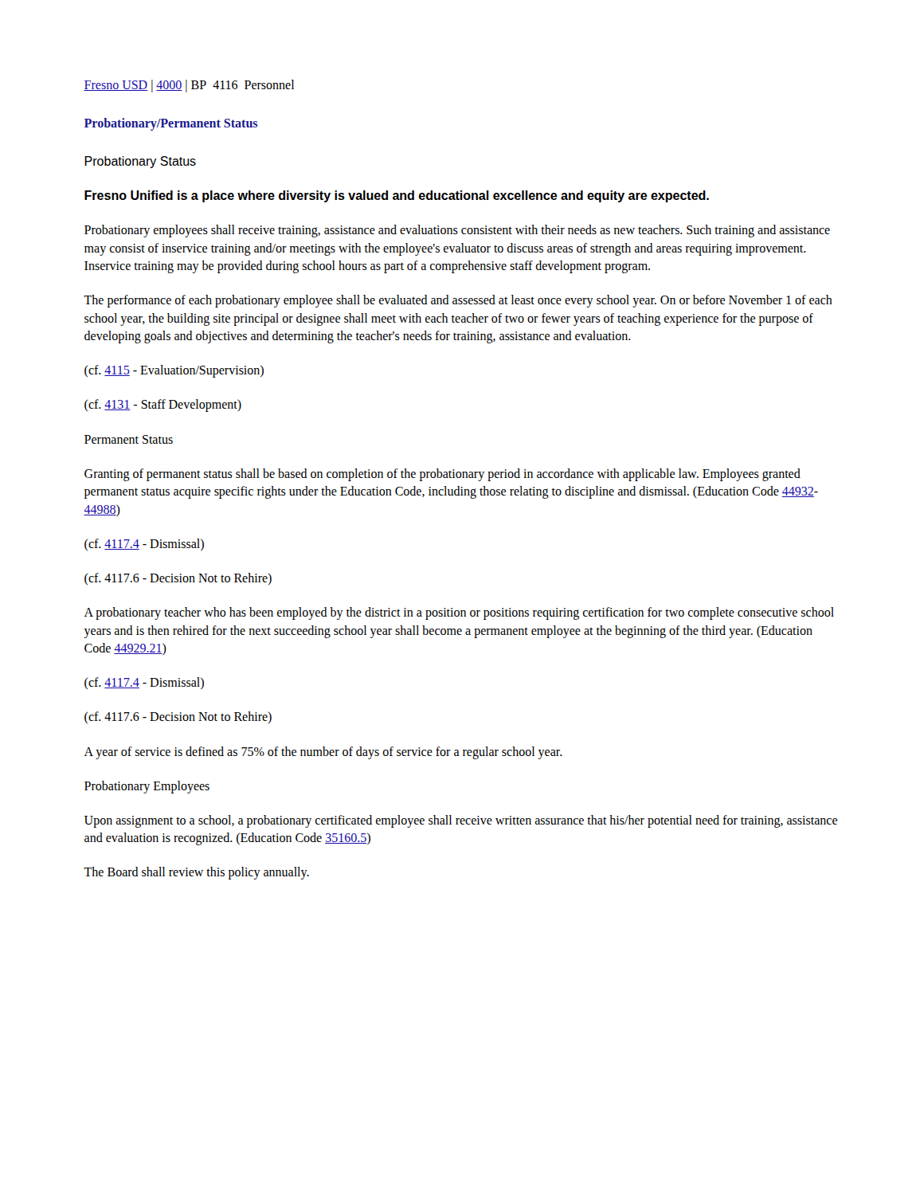Fresno USD | 4000 | BP 4116 Personnel
Probationary/Permanent Status
Probationary Status
Fresno Unified is a place where diversity is valued and educational excellence and equity are expected.
Probationary employees shall receive training, assistance and evaluations consistent with their needs as new teachers. Such training and assistance may consist of inservice training and/or meetings with the employee's evaluator to discuss areas of strength and areas requiring improvement. Inservice training may be provided during school hours as part of a comprehensive staff development program.
The performance of each probationary employee shall be evaluated and assessed at least once every school year. On or before November 1 of each school year, the building site principal or designee shall meet with each teacher of two or fewer years of teaching experience for the purpose of developing goals and objectives and determining the teacher's needs for training, assistance and evaluation.
(cf. 4115 - Evaluation/Supervision)
(cf. 4131 - Staff Development)
Permanent Status
Granting of permanent status shall be based on completion of the probationary period in accordance with applicable law. Employees granted permanent status acquire specific rights under the Education Code, including those relating to discipline and dismissal. (Education Code 44932-44988)
(cf. 4117.4 - Dismissal)
(cf. 4117.6 - Decision Not to Rehire)
A probationary teacher who has been employed by the district in a position or positions requiring certification for two complete consecutive school years and is then rehired for the next succeeding school year shall become a permanent employee at the beginning of the third year. (Education Code 44929.21)
(cf. 4117.4 - Dismissal)
(cf. 4117.6 - Decision Not to Rehire)
A year of service is defined as 75% of the number of days of service for a regular school year.
Probationary Employees
Upon assignment to a school, a probationary certificated employee shall receive written assurance that his/her potential need for training, assistance and evaluation is recognized. (Education Code 35160.5)
The Board shall review this policy annually.